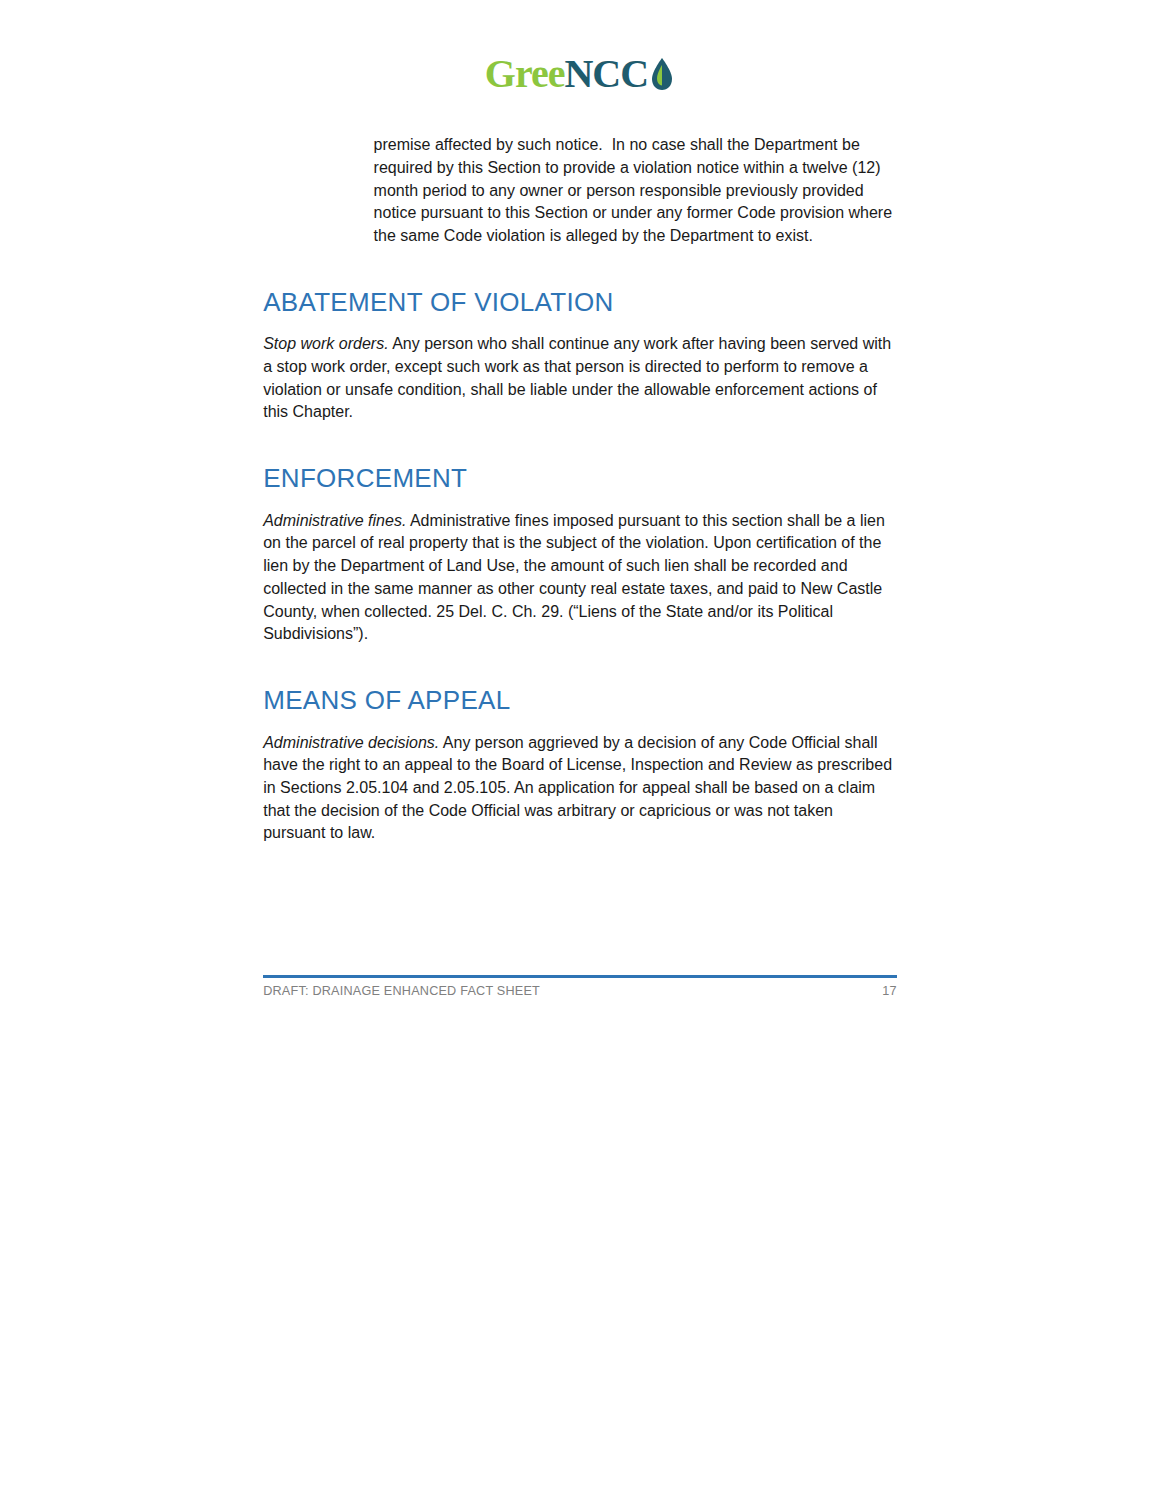Gree NCC
premise affected by such notice. In no case shall the Department be required by this Section to provide a violation notice within a twelve (12) month period to any owner or person responsible previously provided notice pursuant to this Section or under any former Code provision where the same Code violation is alleged by the Department to exist.
ABATEMENT OF VIOLATION
Stop work orders. Any person who shall continue any work after having been served with a stop work order, except such work as that person is directed to perform to remove a violation or unsafe condition, shall be liable under the allowable enforcement actions of this Chapter.
ENFORCEMENT
Administrative fines. Administrative fines imposed pursuant to this section shall be a lien on the parcel of real property that is the subject of the violation. Upon certification of the lien by the Department of Land Use, the amount of such lien shall be recorded and collected in the same manner as other county real estate taxes, and paid to New Castle County, when collected. 25 Del. C. Ch. 29. (“Liens of the State and/or its Political Subdivisions”).
MEANS OF APPEAL
Administrative decisions. Any person aggrieved by a decision of any Code Official shall have the right to an appeal to the Board of License, Inspection and Review as prescribed in Sections 2.05.104 and 2.05.105. An application for appeal shall be based on a claim that the decision of the Code Official was arbitrary or capricious or was not taken pursuant to law.
DRAFT: DRAINAGE ENHANCED FACT SHEET 17